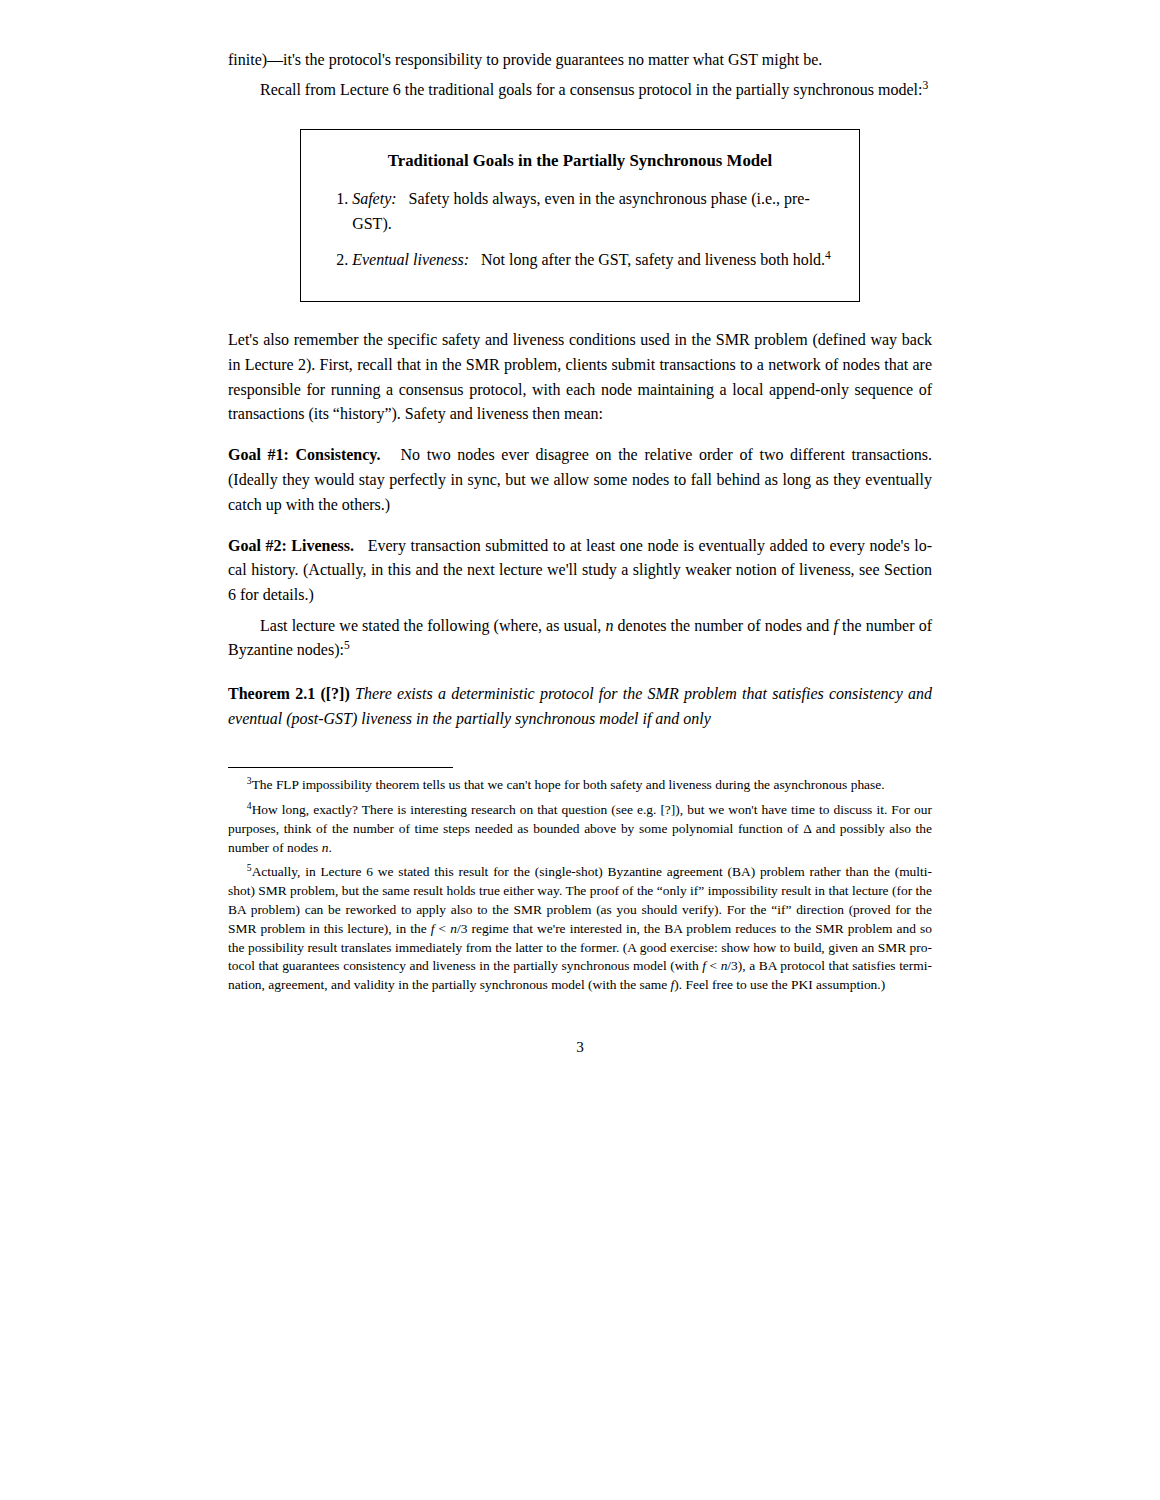finite)—it's the protocol's responsibility to provide guarantees no matter what GST might be.
Recall from Lecture 6 the traditional goals for a consensus protocol in the partially synchronous model:3
Traditional Goals in the Partially Synchronous Model
Safety: Safety holds always, even in the asynchronous phase (i.e., pre-GST).
Eventual liveness: Not long after the GST, safety and liveness both hold.4
Let's also remember the specific safety and liveness conditions used in the SMR problem (defined way back in Lecture 2). First, recall that in the SMR problem, clients submit transactions to a network of nodes that are responsible for running a consensus protocol, with each node maintaining a local append-only sequence of transactions (its “history”). Safety and liveness then mean:
Goal #1: Consistency. No two nodes ever disagree on the relative order of two different transactions. (Ideally they would stay perfectly in sync, but we allow some nodes to fall behind as long as they eventually catch up with the others.)
Goal #2: Liveness. Every transaction submitted to at least one node is eventually added to every node's local history. (Actually, in this and the next lecture we'll study a slightly weaker notion of liveness, see Section 6 for details.)
Last lecture we stated the following (where, as usual, n denotes the number of nodes and f the number of Byzantine nodes):5
Theorem 2.1 ([?]) There exists a deterministic protocol for the SMR problem that satisfies consistency and eventual (post-GST) liveness in the partially synchronous model if and only
3The FLP impossibility theorem tells us that we can't hope for both safety and liveness during the asynchronous phase.
4How long, exactly? There is interesting research on that question (see e.g. [?]), but we won't have time to discuss it. For our purposes, think of the number of time steps needed as bounded above by some polynomial function of Δ and possibly also the number of nodes n.
5Actually, in Lecture 6 we stated this result for the (single-shot) Byzantine agreement (BA) problem rather than the (multi-shot) SMR problem, but the same result holds true either way. The proof of the “only if” impossibility result in that lecture (for the BA problem) can be reworked to apply also to the SMR problem (as you should verify). For the “if” direction (proved for the SMR problem in this lecture), in the f < n/3 regime that we're interested in, the BA problem reduces to the SMR problem and so the possibility result translates immediately from the latter to the former. (A good exercise: show how to build, given an SMR protocol that guarantees consistency and liveness in the partially synchronous model (with f < n/3), a BA protocol that satisfies termination, agreement, and validity in the partially synchronous model (with the same f). Feel free to use the PKI assumption.)
3